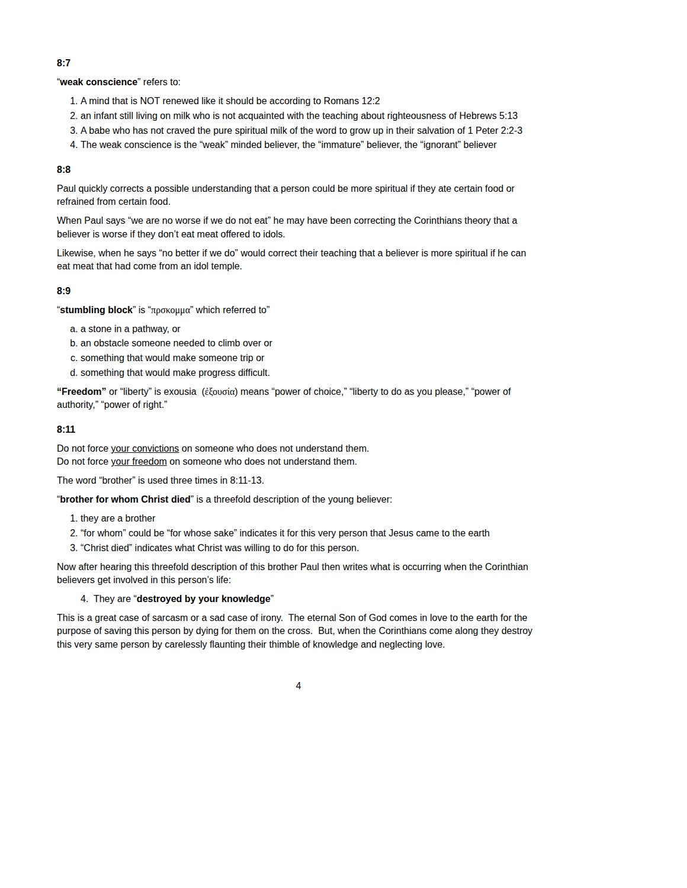8:7
“weak conscience” refers to:
A mind that is NOT renewed like it should be according to Romans 12:2
an infant still living on milk who is not acquainted with the teaching about righteousness of Hebrews 5:13
A babe who has not craved the pure spiritual milk of the word to grow up in their salvation of 1 Peter 2:2-3
The weak conscience is the “weak” minded believer, the “immature” believer, the “ignorant” believer
8:8
Paul quickly corrects a possible understanding that a person could be more spiritual if they ate certain food or refrained from certain food.
When Paul says “we are no worse if we do not eat” he may have been correcting the Corinthians theory that a believer is worse if they don’t eat meat offered to idols.
Likewise, when he says “no better if we do” would correct their teaching that a believer is more spiritual if he can eat meat that had come from an idol temple.
8:9
“stumbling block” is “πρσκομμα” which referred to”
a stone in a pathway, or
an obstacle someone needed to climb over or
something that would make someone trip or
something that would make progress difficult.
“Freedom” or “liberty” is exousia (ἐξουσία) means “power of choice,” “liberty to do as you please,” “power of authority,” “power of right.”
8:11
Do not force your convictions on someone who does not understand them.
Do not force your freedom on someone who does not understand them.
The word “brother” is used three times in 8:11-13.
“brother for whom Christ died” is a threefold description of the young believer:
they are a brother
“for whom” could be “for whose sake” indicates it for this very person that Jesus came to the earth
“Christ died” indicates what Christ was willing to do for this person.
Now after hearing this threefold description of this brother Paul then writes what is occurring when the Corinthian believers get involved in this person’s life:
4. They are “destroyed by your knowledge”
This is a great case of sarcasm or a sad case of irony. The eternal Son of God comes in love to the earth for the purpose of saving this person by dying for them on the cross. But, when the Corinthians come along they destroy this very same person by carelessly flaunting their thimble of knowledge and neglecting love.
4